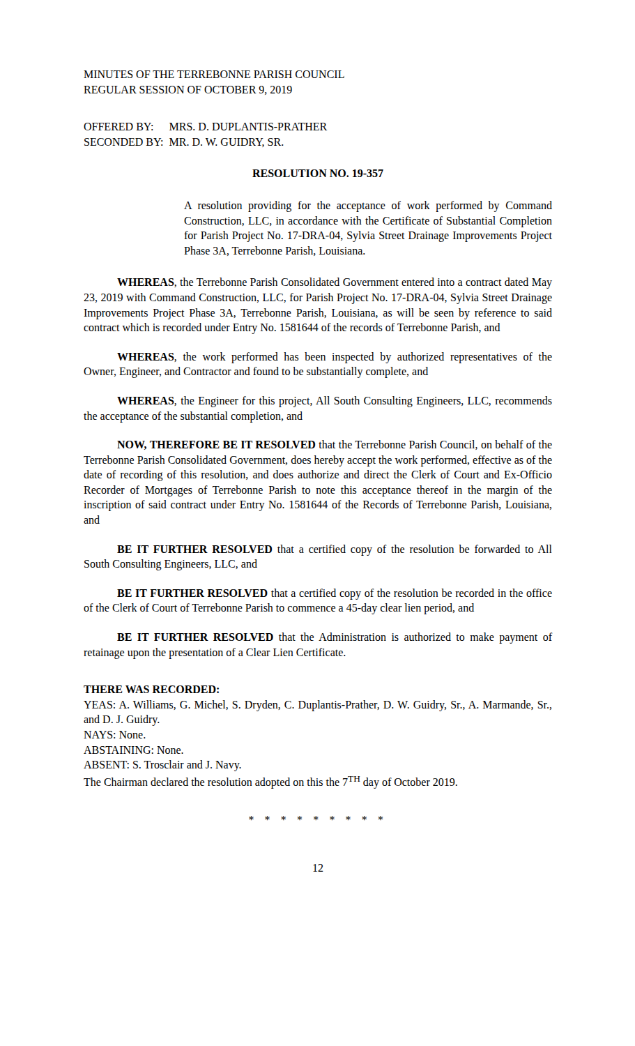Minutes of the Terrebonne Parish Council
Regular Session of October 9, 2019
| Offered by: | Mrs. D. Duplantis-Prather |
| Seconded by: | Mr. D. W. Guidry, Sr. |
Resolution No. 19-357
A resolution providing for the acceptance of work performed by Command Construction, LLC, in accordance with the Certificate of Substantial Completion for Parish Project No. 17-DRA-04, Sylvia Street Drainage Improvements Project Phase 3A, Terrebonne Parish, Louisiana.
WHEREAS, the Terrebonne Parish Consolidated Government entered into a contract dated May 23, 2019 with Command Construction, LLC, for Parish Project No. 17-DRA-04, Sylvia Street Drainage Improvements Project Phase 3A, Terrebonne Parish, Louisiana, as will be seen by reference to said contract which is recorded under Entry No. 1581644 of the records of Terrebonne Parish, and
WHEREAS, the work performed has been inspected by authorized representatives of the Owner, Engineer, and Contractor and found to be substantially complete, and
WHEREAS, the Engineer for this project, All South Consulting Engineers, LLC, recommends the acceptance of the substantial completion, and
NOW, THEREFORE BE IT RESOLVED that the Terrebonne Parish Council, on behalf of the Terrebonne Parish Consolidated Government, does hereby accept the work performed, effective as of the date of recording of this resolution, and does authorize and direct the Clerk of Court and Ex-Officio Recorder of Mortgages of Terrebonne Parish to note this acceptance thereof in the margin of the inscription of said contract under Entry No. 1581644 of the Records of Terrebonne Parish, Louisiana, and
BE IT FURTHER RESOLVED that a certified copy of the resolution be forwarded to All South Consulting Engineers, LLC, and
BE IT FURTHER RESOLVED that a certified copy of the resolution be recorded in the office of the Clerk of Court of Terrebonne Parish to commence a 45-day clear lien period, and
BE IT FURTHER RESOLVED that the Administration is authorized to make payment of retainage upon the presentation of a Clear Lien Certificate.
There was recorded:
YEAS: A. Williams, G. Michel, S. Dryden, C. Duplantis-Prather, D. W. Guidry, Sr., A. Marmande, Sr., and D. J. Guidry.
NAYS: None.
ABSTAINING: None.
ABSENT: S. Trosclair and J. Navy.
The Chairman declared the resolution adopted on this the 7TH day of October 2019.
* * * * * * * * *
12